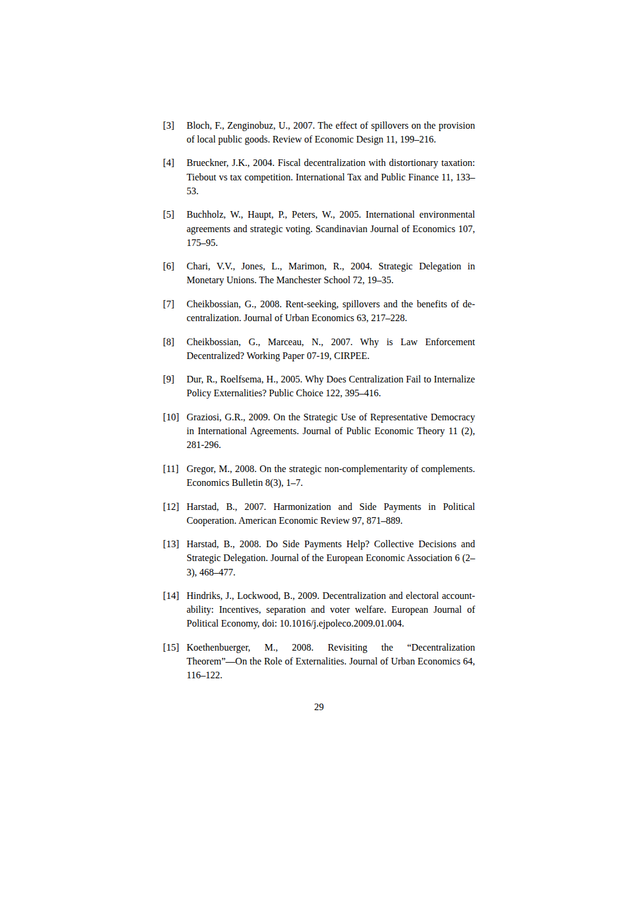[3] Bloch, F., Zenginobuz, U., 2007. The effect of spillovers on the provision of local public goods. Review of Economic Design 11, 199–216.
[4] Brueckner, J.K., 2004. Fiscal decentralization with distortionary taxation: Tiebout vs tax competition. International Tax and Public Finance 11, 133–53.
[5] Buchholz, W., Haupt, P., Peters, W., 2005. International environmental agreements and strategic voting. Scandinavian Journal of Economics 107, 175–95.
[6] Chari, V.V., Jones, L., Marimon, R., 2004. Strategic Delegation in Monetary Unions. The Manchester School 72, 19–35.
[7] Cheikbossian, G., 2008. Rent-seeking, spillovers and the benefits of decentralization. Journal of Urban Economics 63, 217–228.
[8] Cheikbossian, G., Marceau, N., 2007. Why is Law Enforcement Decentralized? Working Paper 07-19, CIRPEE.
[9] Dur, R., Roelfsema, H., 2005. Why Does Centralization Fail to Internalize Policy Externalities? Public Choice 122, 395–416.
[10] Graziosi, G.R., 2009. On the Strategic Use of Representative Democracy in International Agreements. Journal of Public Economic Theory 11 (2), 281-296.
[11] Gregor, M., 2008. On the strategic non-complementarity of complements. Economics Bulletin 8(3), 1–7.
[12] Harstad, B., 2007. Harmonization and Side Payments in Political Cooperation. American Economic Review 97, 871–889.
[13] Harstad, B., 2008. Do Side Payments Help? Collective Decisions and Strategic Delegation. Journal of the European Economic Association 6 (2–3), 468–477.
[14] Hindriks, J., Lockwood, B., 2009. Decentralization and electoral accountability: Incentives, separation and voter welfare. European Journal of Political Economy, doi: 10.1016/j.ejpoleco.2009.01.004.
[15] Koethenbuerger, M., 2008. Revisiting the “Decentralization Theorem”—On the Role of Externalities. Journal of Urban Economics 64, 116–122.
29